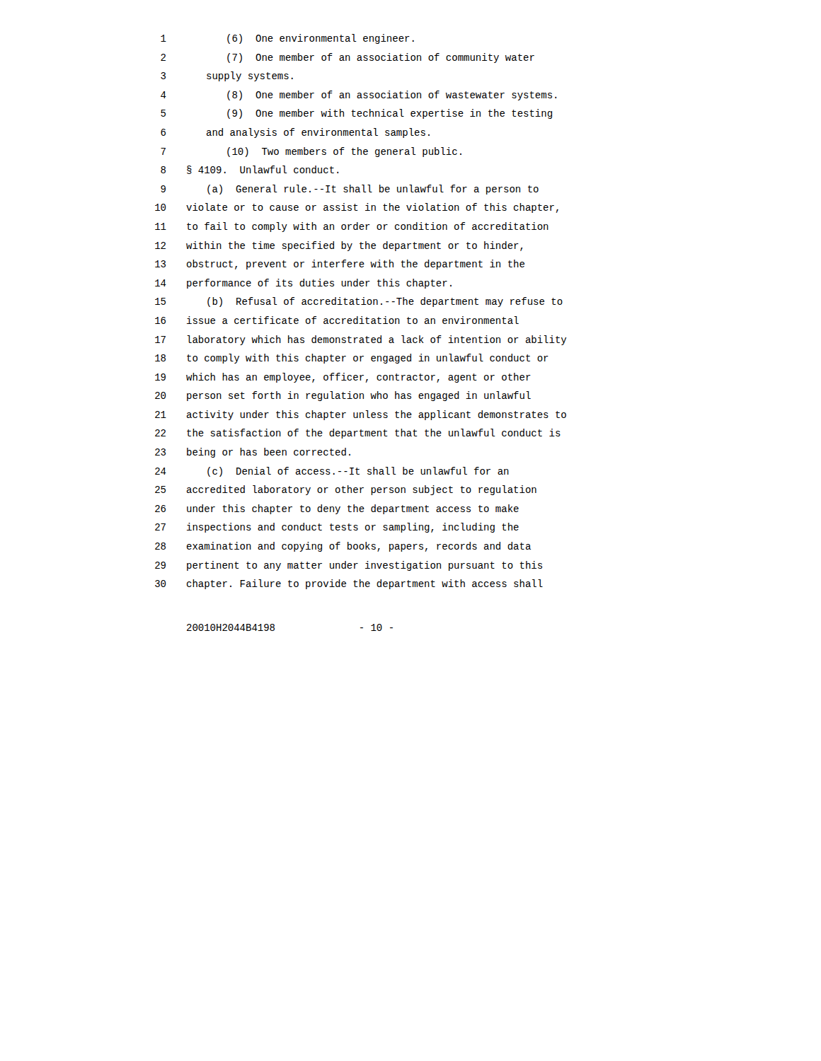(6) One environmental engineer.
(7) One member of an association of community water
supply systems.
(8) One member of an association of wastewater systems.
(9) One member with technical expertise in the testing
and analysis of environmental samples.
(10) Two members of the general public.
§ 4109. Unlawful conduct.
(a) General rule.--It shall be unlawful for a person to
violate or to cause or assist in the violation of this chapter,
to fail to comply with an order or condition of accreditation
within the time specified by the department or to hinder,
obstruct, prevent or interfere with the department in the
performance of its duties under this chapter.
(b) Refusal of accreditation.--The department may refuse to
issue a certificate of accreditation to an environmental
laboratory which has demonstrated a lack of intention or ability
to comply with this chapter or engaged in unlawful conduct or
which has an employee, officer, contractor, agent or other
person set forth in regulation who has engaged in unlawful
activity under this chapter unless the applicant demonstrates to
the satisfaction of the department that the unlawful conduct is
being or has been corrected.
(c) Denial of access.--It shall be unlawful for an
accredited laboratory or other person subject to regulation
under this chapter to deny the department access to make
inspections and conduct tests or sampling, including the
examination and copying of books, papers, records and data
pertinent to any matter under investigation pursuant to this
chapter. Failure to provide the department with access shall
20010H2044B4198 - 10 -